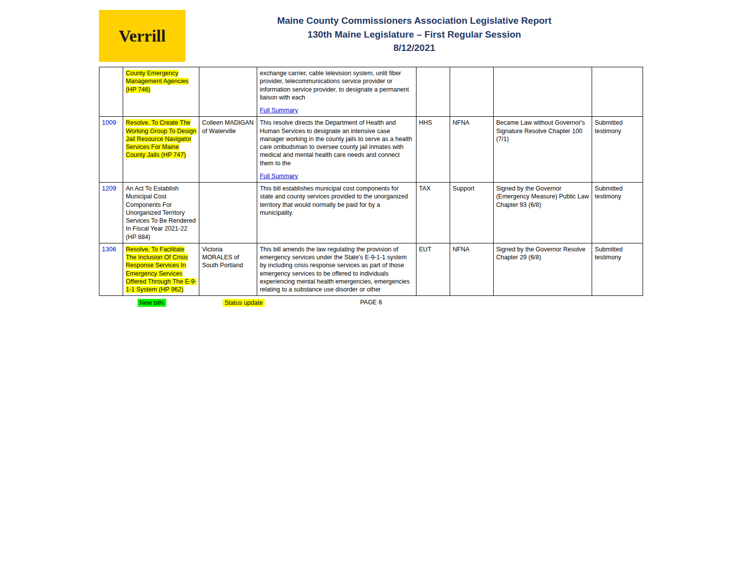Verrill
Maine County Commissioners Association Legislative Report
130th Maine Legislature – First Regular Session
8/12/2021
| | County Emergency Management Agencies (HP 746) | | exchange carrier, cable television system, unlit fiber provider, telecommunications service provider or information service provider, to designate a permanent liaison with each Full Summary | | | | |
| 1009 | Resolve, To Create The Working Group To Design Jail Resource Navigator Services For Maine County Jails (HP 747) | Colleen MADIGAN of Waterville | This resolve directs the Department of Health and Human Services to designate an intensive case manager working in the county jails to serve as a health care ombudsman to oversee county jail inmates with medical and mental health care needs and connect them to the Full Summary | HHS | NFNA | Became Law without Governor's Signature Resolve Chapter 100 (7/1) | Submitted testimony |
| 1209 | An Act To Establish Municipal Cost Components For Unorganized Territory Services To Be Rendered In Fiscal Year 2021-22 (HP 884) | | This bill establishes municipal cost components for state and county services provided to the unorganized territory that would normally be paid for by a municipality. | TAX | Support | Signed by the Governor (Emergency Measure) Public Law Chapter 93 (6/8) | Submitted testimony |
| 1306 | Resolve, To Facilitate The Inclusion Of Crisis Response Services In Emergency Services Offered Through The E-9-1-1 System (HP 962) | Victoria MORALES of South Portland | This bill amends the law regulating the provision of emergency services under the State's E-9-1-1 system by including crisis response services as part of those emergency services to be offered to individuals experiencing mental health emergencies, emergencies relating to a substance use disorder or other | EUT | NFNA | Signed by the Governor Resolve Chapter 29 (6/8) | Submitted testimony |
New bills Status update PAGE 6